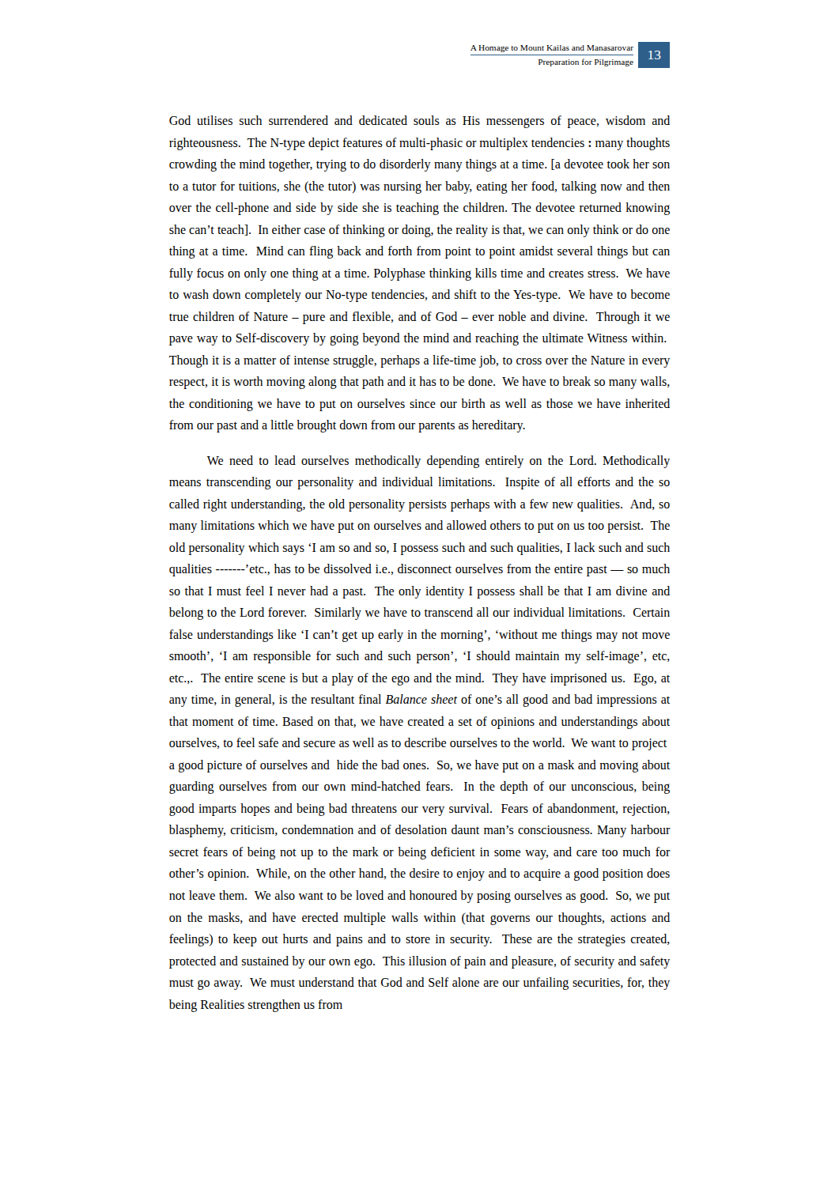A Homage to Mount Kailas and Manasarovar
Preparation for Pilgrimage
13
God utilises such surrendered and dedicated souls as His messengers of peace, wisdom and righteousness. The N-type depict features of multi-phasic or multiplex tendencies : many thoughts crowding the mind together, trying to do disorderly many things at a time. [a devotee took her son to a tutor for tuitions, she (the tutor) was nursing her baby, eating her food, talking now and then over the cell-phone and side by side she is teaching the children. The devotee returned knowing she can’t teach]. In either case of thinking or doing, the reality is that, we can only think or do one thing at a time. Mind can fling back and forth from point to point amidst several things but can fully focus on only one thing at a time. Polyphase thinking kills time and creates stress. We have to wash down completely our No-type tendencies, and shift to the Yes-type. We have to become true children of Nature – pure and flexible, and of God – ever noble and divine. Through it we pave way to Self-discovery by going beyond the mind and reaching the ultimate Witness within. Though it is a matter of intense struggle, perhaps a life-time job, to cross over the Nature in every respect, it is worth moving along that path and it has to be done. We have to break so many walls, the conditioning we have to put on ourselves since our birth as well as those we have inherited from our past and a little brought down from our parents as hereditary.
We need to lead ourselves methodically depending entirely on the Lord. Methodically means transcending our personality and individual limitations. Inspite of all efforts and the so called right understanding, the old personality persists perhaps with a few new qualities. And, so many limitations which we have put on ourselves and allowed others to put on us too persist. The old personality which says ‘I am so and so, I possess such and such qualities, I lack such and such qualities -------’etc., has to be dissolved i.e., disconnect ourselves from the entire past — so much so that I must feel I never had a past. The only identity I possess shall be that I am divine and belong to the Lord forever. Similarly we have to transcend all our individual limitations. Certain false understandings like ‘I can’t get up early in the morning’, ‘without me things may not move smooth’, ‘I am responsible for such and such person’, ‘I should maintain my self-image’, etc, etc.,. The entire scene is but a play of the ego and the mind. They have imprisoned us. Ego, at any time, in general, is the resultant final Balance sheet of one’s all good and bad impressions at that moment of time. Based on that, we have created a set of opinions and understandings about ourselves, to feel safe and secure as well as to describe ourselves to the world. We want to project a good picture of ourselves and hide the bad ones. So, we have put on a mask and moving about guarding ourselves from our own mind-hatched fears. In the depth of our unconscious, being good imparts hopes and being bad threatens our very survival. Fears of abandonment, rejection, blasphemy, criticism, condemnation and of desolation daunt man’s consciousness. Many harbour secret fears of being not up to the mark or being deficient in some way, and care too much for other’s opinion. While, on the other hand, the desire to enjoy and to acquire a good position does not leave them. We also want to be loved and honoured by posing ourselves as good. So, we put on the masks, and have erected multiple walls within (that governs our thoughts, actions and feelings) to keep out hurts and pains and to store in security. These are the strategies created, protected and sustained by our own ego. This illusion of pain and pleasure, of security and safety must go away. We must understand that God and Self alone are our unfailing securities, for, they being Realities strengthen us from